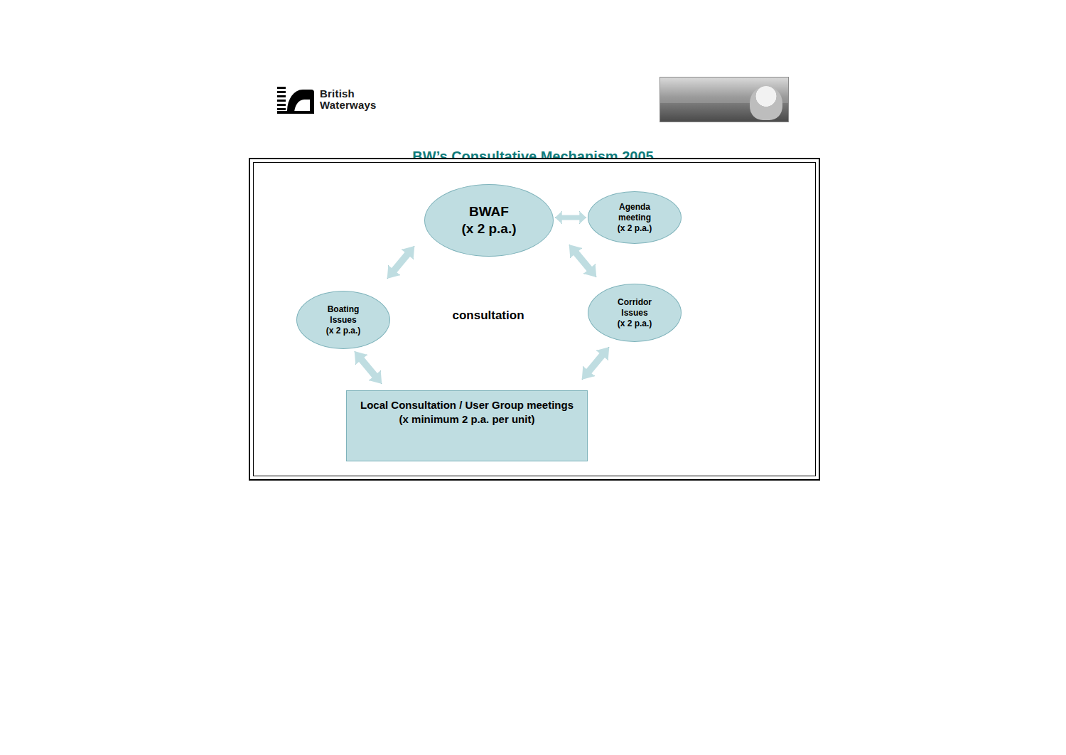British
Waterways
BW’s Consultative Mechanism 2005
BWAF
(x 2 p.a.)
Agenda
meeting
(x 2 p.a.)
Boating
Issues
(x 2 p.a.)
Corridor
Issues
(x 2 p.a.)
consultation
Local Consultation / User Group meetings
(x minimum 2 p.a. per unit)